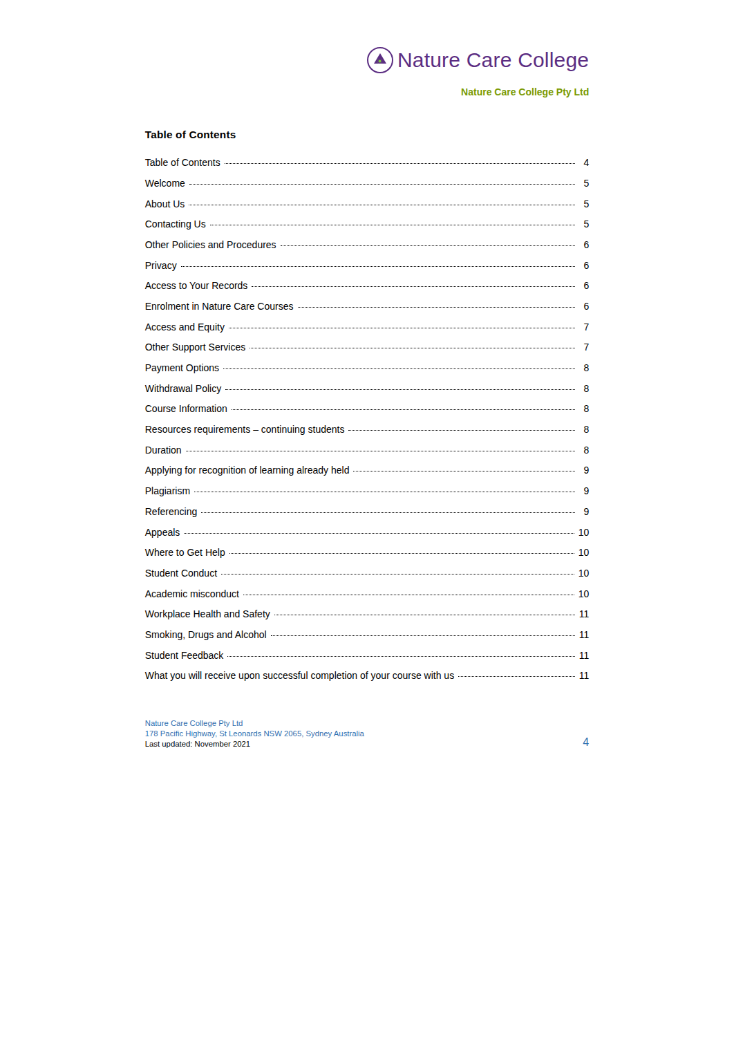Nature Care College
Nature Care College Pty Ltd
Table of Contents
Table of Contents 4
Welcome 5
About Us 5
Contacting Us 5
Other Policies and Procedures 6
Privacy 6
Access to Your Records 6
Enrolment in Nature Care Courses 6
Access and Equity 7
Other Support Services 7
Payment Options 8
Withdrawal Policy 8
Course Information 8
Resources requirements – continuing students 8
Duration 8
Applying for recognition of learning already held 9
Plagiarism 9
Referencing 9
Appeals 10
Where to Get Help 10
Student Conduct 10
Academic misconduct 10
Workplace Health and Safety 11
Smoking, Drugs and Alcohol 11
Student Feedback 11
What you will receive upon successful completion of your course with us 11
Nature Care College Pty Ltd
178 Pacific Highway, St Leonards NSW 2065, Sydney Australia
Last updated: November 2021
4